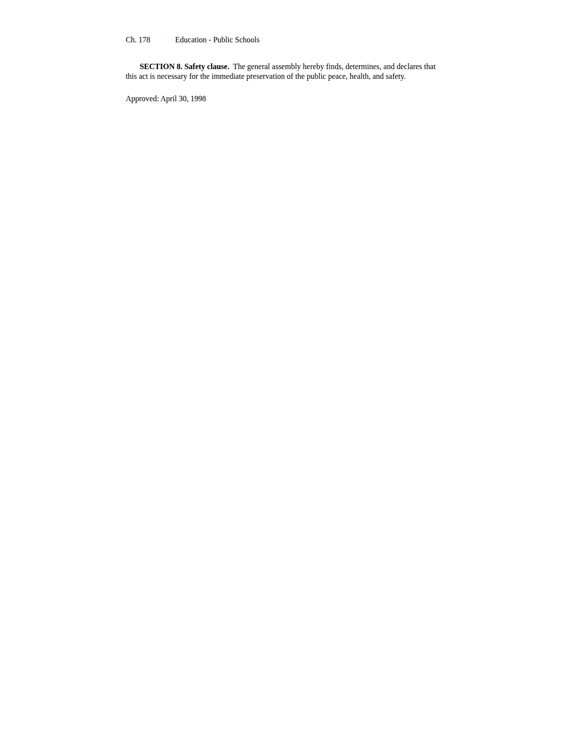Ch. 178 Education - Public Schools
SECTION 8. Safety clause. The general assembly hereby finds, determines, and declares that this act is necessary for the immediate preservation of the public peace, health, and safety.
Approved: April 30, 1998